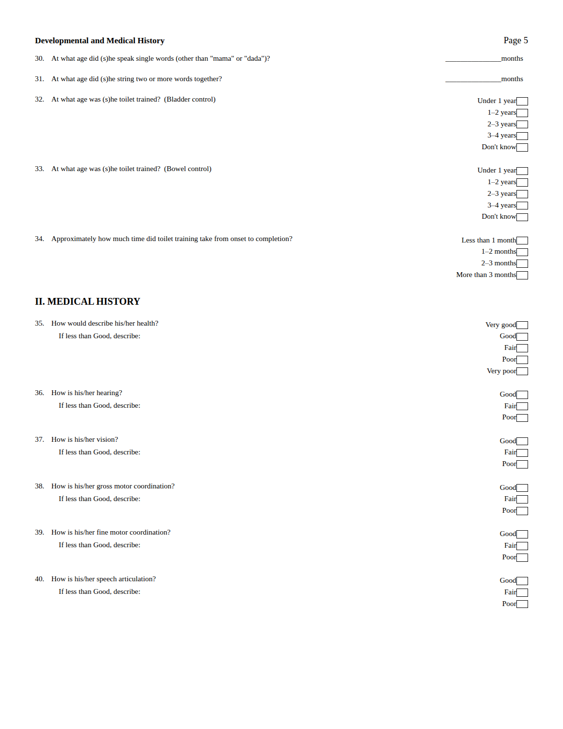Developmental and Medical History Page 5
| 30. | At what age did (s)he speak single words (other than "mama" or "dada")? | _______________ months | |
| 31. | At what age did (s)he string two or more words together? | _______________ months | |
| 32. | At what age was (s)he toilet trained? (Bladder control) | Under 1 year 1–2 years 2–3 years 3–4 years Don't know | |
| 33. | At what age was (s)he toilet trained? (Bowel control) | Under 1 year 1–2 years 2–3 years 3–4 years Don't know | |
| 34. | Approximately how much time did toilet training take from onset to completion? | Less than 1 month 1–2 months 2–3 months More than 3 months | |
II. MEDICAL HISTORY
| 35. | How would describe his/her health? If less than Good, describe: | Very good Good Fair Poor Very poor | |
| 36. | How is his/her hearing? If less than Good, describe: | Good Fair Poor | |
| 37. | How is his/her vision? If less than Good, describe: | Good Fair Poor | |
| 38. | How is his/her gross motor coordination? If less than Good, describe: | Good Fair Poor | |
| 39. | How is his/her fine motor coordination? If less than Good, describe: | Good Fair Poor | |
| 40. | How is his/her speech articulation? If less than Good, describe: | Good Fair Poor | |